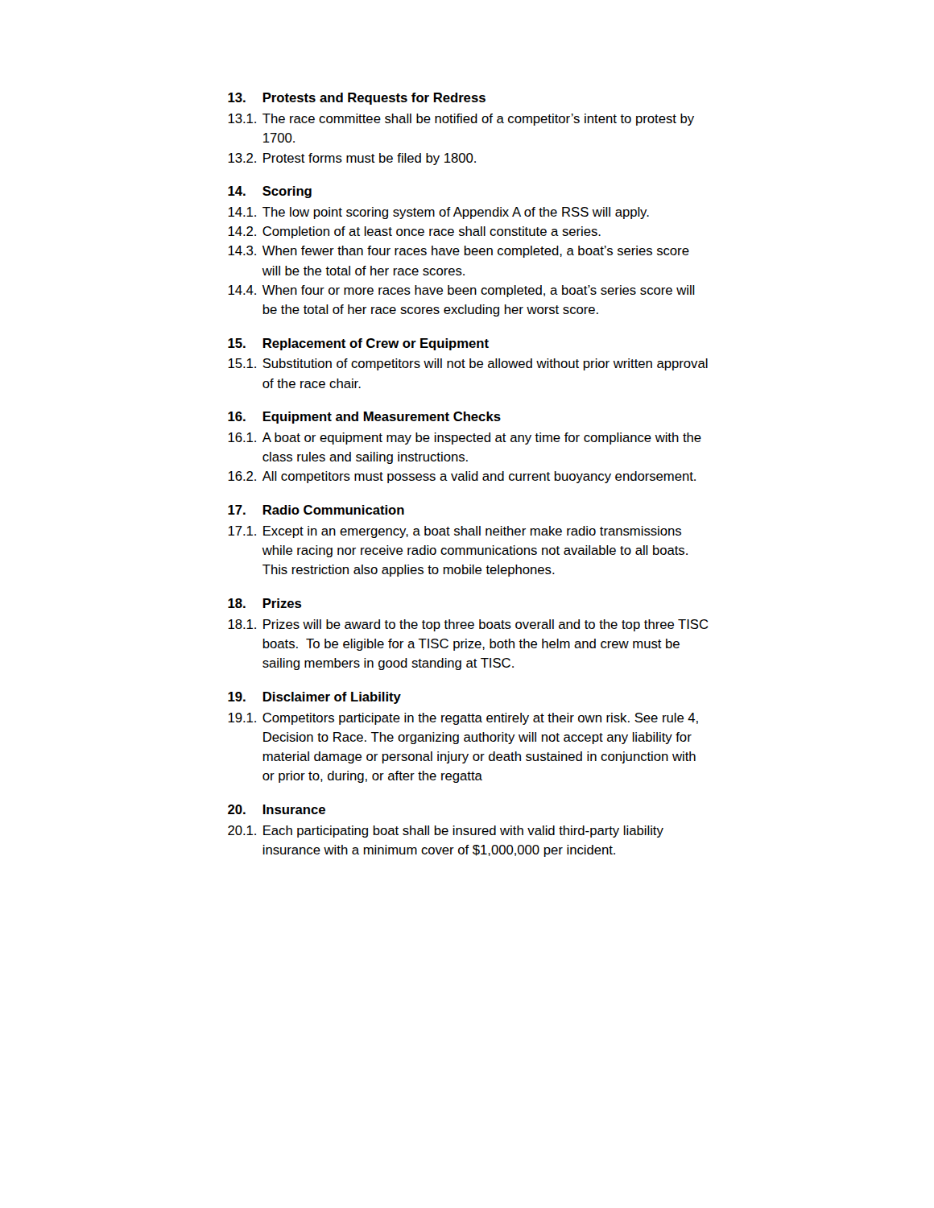13. Protests and Requests for Redress
13.1. The race committee shall be notified of a competitor’s intent to protest by 1700.
13.2. Protest forms must be filed by 1800.
14. Scoring
14.1. The low point scoring system of Appendix A of the RSS will apply.
14.2. Completion of at least once race shall constitute a series.
14.3. When fewer than four races have been completed, a boat’s series score will be the total of her race scores.
14.4. When four or more races have been completed, a boat’s series score will be the total of her race scores excluding her worst score.
15. Replacement of Crew or Equipment
15.1. Substitution of competitors will not be allowed without prior written approval of the race chair.
16. Equipment and Measurement Checks
16.1. A boat or equipment may be inspected at any time for compliance with the class rules and sailing instructions.
16.2. All competitors must possess a valid and current buoyancy endorsement.
17. Radio Communication
17.1. Except in an emergency, a boat shall neither make radio transmissions while racing nor receive radio communications not available to all boats. This restriction also applies to mobile telephones.
18. Prizes
18.1. Prizes will be award to the top three boats overall and to the top three TISC boats. To be eligible for a TISC prize, both the helm and crew must be sailing members in good standing at TISC.
19. Disclaimer of Liability
19.1. Competitors participate in the regatta entirely at their own risk. See rule 4, Decision to Race. The organizing authority will not accept any liability for material damage or personal injury or death sustained in conjunction with or prior to, during, or after the regatta
20. Insurance
20.1. Each participating boat shall be insured with valid third-party liability insurance with a minimum cover of $1,000,000 per incident.